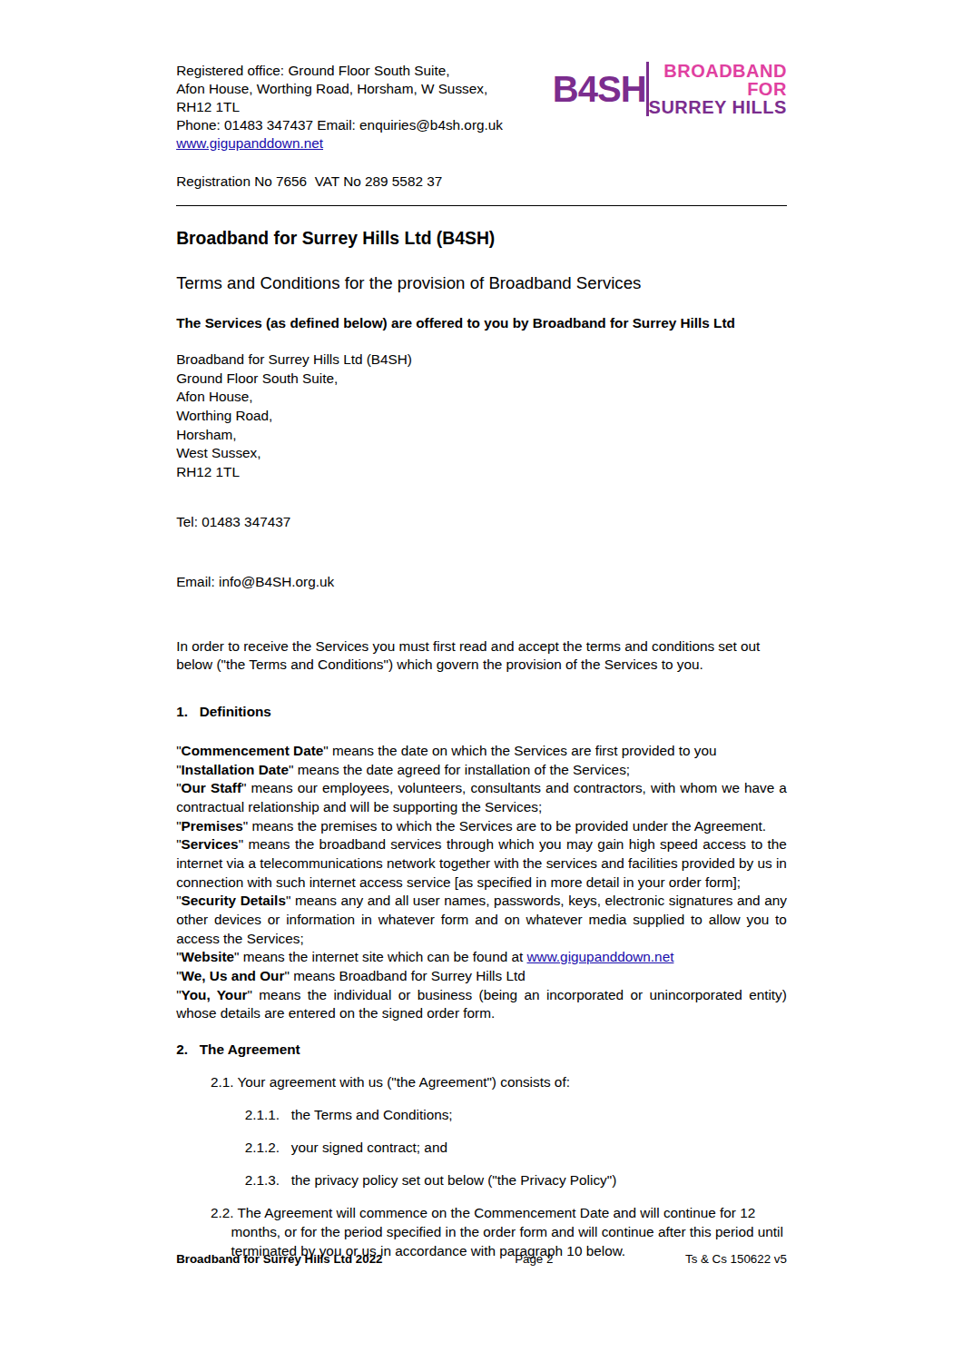Registered office: Ground Floor South Suite,
Afon House, Worthing Road, Horsham, W Sussex,
RH12 1TL
Phone: 01483 347437 Email: enquiries@b4sh.org.uk
www.gigupanddown.net
| B4SH | BROADBAND FOR SURREY HILLS |
Registration No 7656 VAT No 289 5582 37
Broadband for Surrey Hills Ltd (B4SH)
Terms and Conditions for the provision of Broadband Services
The Services (as defined below) are offered to you by Broadband for Surrey Hills Ltd
Broadband for Surrey Hills Ltd (B4SH)
Ground Floor South Suite,
Afon House,
Worthing Road,
Horsham,
West Sussex,
RH12 1TL
Tel: 01483 347437
Email: info@B4SH.org.uk
In order to receive the Services you must first read and accept the terms and conditions set out below ("the Terms and Conditions") which govern the provision of the Services to you.
1. Definitions
"Commencement Date" means the date on which the Services are first provided to you
"Installation Date" means the date agreed for installation of the Services;
"Our Staff" means our employees, volunteers, consultants and contractors, with whom we have a contractual relationship and will be supporting the Services;
"Premises" means the premises to which the Services are to be provided under the Agreement.
"Services" means the broadband services through which you may gain high speed access to the internet via a telecommunications network together with the services and facilities provided by us in connection with such internet access service [as specified in more detail in your order form];
"Security Details" means any and all user names, passwords, keys, electronic signatures and any other devices or information in whatever form and on whatever media supplied to allow you to access the Services;
"Website" means the internet site which can be found at www.gigupanddown.net
"We, Us and Our" means Broadband for Surrey Hills Ltd
"You, Your" means the individual or business (being an incorporated or unincorporated entity) whose details are entered on the signed order form.
2. The Agreement
2.1. Your agreement with us ("the Agreement") consists of:
2.1.1. the Terms and Conditions;
2.1.2. your signed contract; and
2.1.3. the privacy policy set out below ("the Privacy Policy")
2.2. The Agreement will commence on the Commencement Date and will continue for 12 months, or for the period specified in the order form and will continue after this period until terminated by you or us in accordance with paragraph 10 below.
Broadband for Surrey Hills Ltd 2022
Page 2
Ts & Cs 150622 v5